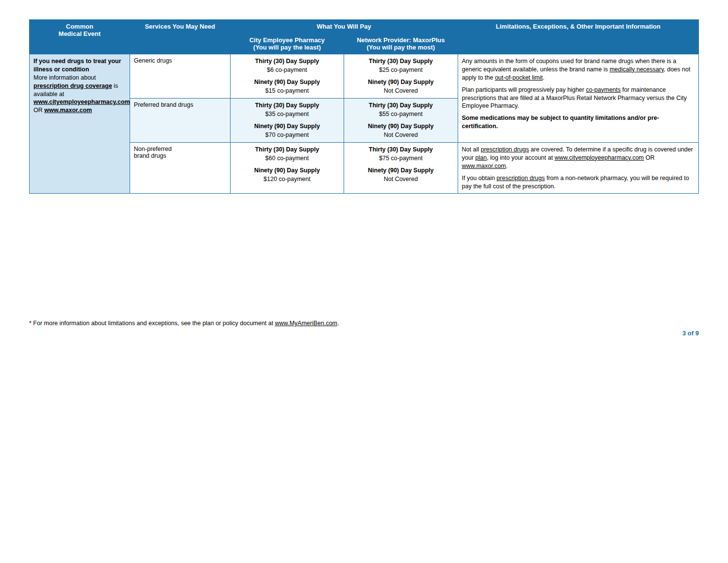| Common Medical Event | Services You May Need | What You Will Pay | Limitations, Exceptions, & Other Important Information |
| --- | --- | --- | --- |
| City Employee Pharmacy (You will pay the least) | Network Provider: MaxorPlus (You will pay the most) |
| If you need drugs to treat your illness or condition More information about prescription drug coverage is available at www.cityemployeepharmacy.com OR www.maxor.com | Generic drugs | Thirty (30) Day Supply $6 co-payment Ninety (90) Day Supply $15 co-payment | Thirty (30) Day Supply $25 co-payment Ninety (90) Day Supply Not Covered | Any amounts in the form of coupons used for brand name drugs when there is a generic equivalent available, unless the brand name is medically necessary , does not apply to the out-of-pocket limit . Plan participants will progressively pay higher co-payments for maintenance prescriptions that are filled at a MaxorPlus Retail Network Pharmacy versus the City Employee Pharmacy. Some medications may be subject to quantity limitations and/or pre-certification. |
| Preferred brand drugs | Thirty (30) Day Supply $35 co-payment Ninety (90) Day Supply $70 co-payment | Thirty (30) Day Supply $55 co-payment Ninety (90) Day Supply Not Covered |
| Non-preferred brand drugs | Thirty (30) Day Supply $60 co-payment Ninety (90) Day Supply $120 co-payment | Thirty (30) Day Supply $75 co-payment Ninety (90) Day Supply Not Covered | Not all prescription drugs are covered. To determine if a specific drug is covered under your plan , log into your account at www.cityemployeepharmacy.com OR www.maxor.com . If you obtain prescription drugs from a non-network pharmacy, you will be required to pay the full cost of the prescription. |
* For more information about limitations and exceptions, see the plan or policy document at www.MyAmeriBen.com.
3 of 9